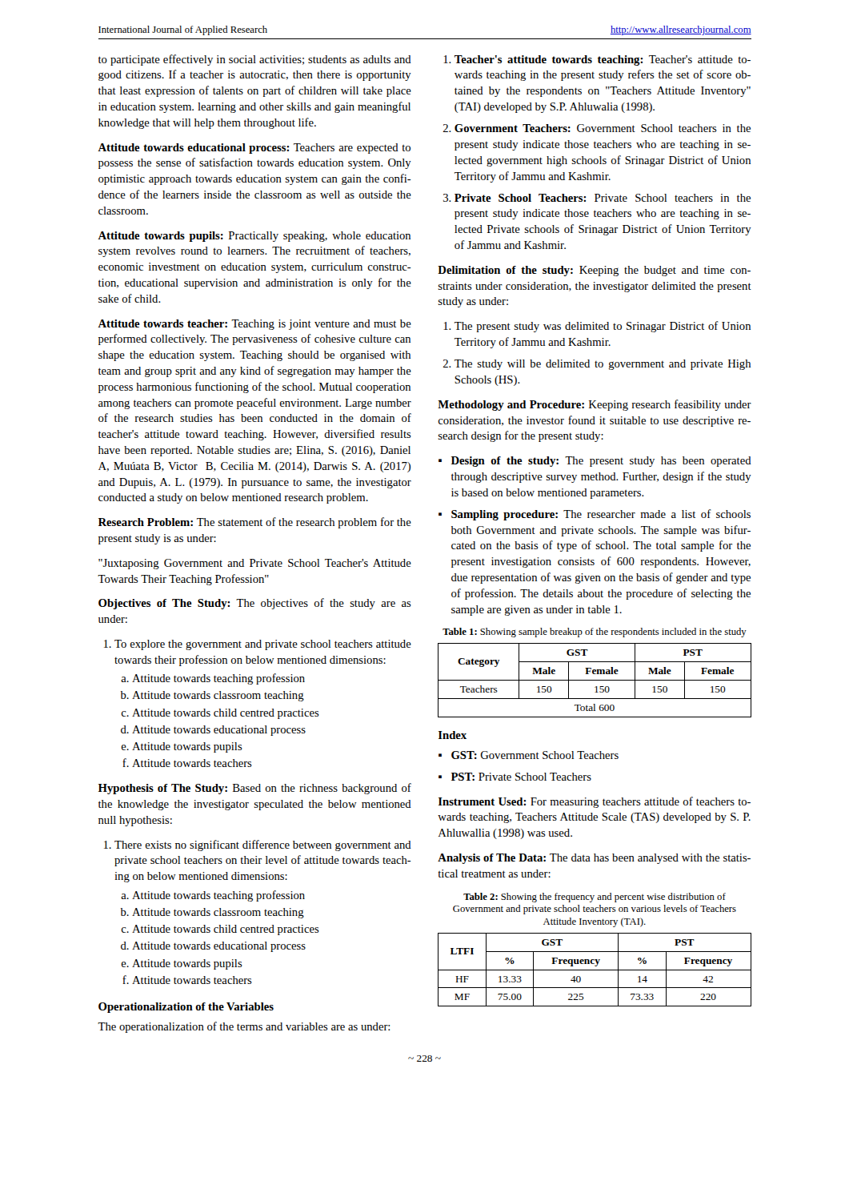International Journal of Applied Research http://www.allresearchjournal.com
to participate effectively in social activities; students as adults and good citizens. If a teacher is autocratic, then there is opportunity that least expression of talents on part of children will take place in education system. learning and other skills and gain meaningful knowledge that will help them throughout life.
Attitude towards educational process: Teachers are expected to possess the sense of satisfaction towards education system. Only optimistic approach towards education system can gain the confidence of the learners inside the classroom as well as outside the classroom.
Attitude towards pupils: Practically speaking, whole education system revolves round to learners. The recruitment of teachers, economic investment on education system, curriculum construction, educational supervision and administration is only for the sake of child.
Attitude towards teacher: Teaching is joint venture and must be performed collectively. The pervasiveness of cohesive culture can shape the education system. Teaching should be organised with team and group sprit and any kind of segregation may hamper the process harmonious functioning of the school. Mutual cooperation among teachers can promote peaceful environment. Large number of the research studies has been conducted in the domain of teacher's attitude toward teaching. However, diversified results have been reported. Notable studies are; Elina, S. (2016), Daniel A, Muúata B, Victor B, Cecilia M. (2014), Darwis S. A. (2017) and Dupuis, A. L. (1979). In pursuance to same, the investigator conducted a study on below mentioned research problem.
Research Problem: The statement of the research problem for the present study is as under:
"Juxtaposing Government and Private School Teacher's Attitude Towards Their Teaching Profession"
Objectives of The Study: The objectives of the study are as under:
To explore the government and private school teachers attitude towards their profession on below mentioned dimensions:
Attitude towards teaching profession
Attitude towards classroom teaching
Attitude towards child centred practices
Attitude towards educational process
Attitude towards pupils
Attitude towards teachers
Hypothesis of The Study: Based on the richness background of the knowledge the investigator speculated the below mentioned null hypothesis:
There exists no significant difference between government and private school teachers on their level of attitude towards teaching on below mentioned dimensions:
Attitude towards teaching profession
Attitude towards classroom teaching
Attitude towards child centred practices
Attitude towards educational process
Attitude towards pupils
Attitude towards teachers
Operationalization of the Variables
The operationalization of the terms and variables are as under:
Teacher's attitude towards teaching: Teacher's attitude towards teaching in the present study refers the set of score obtained by the respondents on "Teachers Attitude Inventory" (TAI) developed by S.P. Ahluwalia (1998).
Government Teachers: Government School teachers in the present study indicate those teachers who are teaching in selected government high schools of Srinagar District of Union Territory of Jammu and Kashmir.
Private School Teachers: Private School teachers in the present study indicate those teachers who are teaching in selected Private schools of Srinagar District of Union Territory of Jammu and Kashmir.
Delimitation of the study: Keeping the budget and time constraints under consideration, the investigator delimited the present study as under:
The present study was delimited to Srinagar District of Union Territory of Jammu and Kashmir.
The study will be delimited to government and private High Schools (HS).
Methodology and Procedure: Keeping research feasibility under consideration, the investor found it suitable to use descriptive research design for the present study:
Design of the study: The present study has been operated through descriptive survey method. Further, design if the study is based on below mentioned parameters.
Sampling procedure: The researcher made a list of schools both Government and private schools. The sample was bifurcated on the basis of type of school. The total sample for the present investigation consists of 600 respondents. However, due representation of was given on the basis of gender and type of profession. The details about the procedure of selecting the sample are given as under in table 1.
Table 1: Showing sample breakup of the respondents included in the study
| Category | GST | PST |
| --- | --- | --- |
| Male | Female | Male | Female |
| Teachers | 150 | 150 | 150 | 150 |
| Total 600 |
Index
GST: Government School Teachers
PST: Private School Teachers
Instrument Used: For measuring teachers attitude of teachers towards teaching, Teachers Attitude Scale (TAS) developed by S. P. Ahluwallia (1998) was used.
Analysis of The Data: The data has been analysed with the statistical treatment as under:
Table 2: Showing the frequency and percent wise distribution of Government and private school teachers on various levels of Teachers Attitude Inventory (TAI).
| LTFI | GST | PST |
| --- | --- | --- |
| % | Frequency | % | Frequency |
| HF | 13.33 | 40 | 14 | 42 |
| MF | 75.00 | 225 | 73.33 | 220 |
~ 228 ~